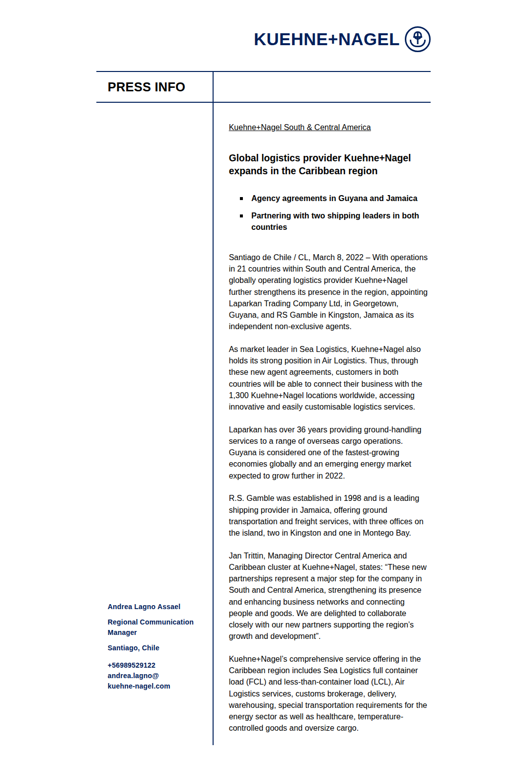KUEHNE+NAGEL
PRESS INFO
Andrea Lagno Assael
Regional Communication Manager
Santiago, Chile
+56989529122
andrea.lagno@
kuehne-nagel.com
Kuehne+Nagel South & Central America
Global logistics provider Kuehne+Nagel expands in the Caribbean region
Agency agreements in Guyana and Jamaica
Partnering with two shipping leaders in both countries
Santiago de Chile / CL, March 8, 2022 – With operations in 21 countries within South and Central America, the globally operating logistics provider Kuehne+Nagel further strengthens its presence in the region, appointing Laparkan Trading Company Ltd, in Georgetown, Guyana, and RS Gamble in Kingston, Jamaica as its independent non-exclusive agents.
As market leader in Sea Logistics, Kuehne+Nagel also holds its strong position in Air Logistics. Thus, through these new agent agreements, customers in both countries will be able to connect their business with the 1,300 Kuehne+Nagel locations worldwide, accessing innovative and easily customisable logistics services.
Laparkan has over 36 years providing ground-handling services to a range of overseas cargo operations. Guyana is considered one of the fastest-growing economies globally and an emerging energy market expected to grow further in 2022.
R.S. Gamble was established in 1998 and is a leading shipping provider in Jamaica, offering ground transportation and freight services, with three offices on the island, two in Kingston and one in Montego Bay.
Jan Trittin, Managing Director Central America and Caribbean cluster at Kuehne+Nagel, states: “These new partnerships represent a major step for the company in South and Central America, strengthening its presence and enhancing business networks and connecting people and goods. We are delighted to collaborate closely with our new partners supporting the region’s growth and development”.
Kuehne+Nagel’s comprehensive service offering in the Caribbean region includes Sea Logistics full container load (FCL) and less-than-container load (LCL), Air Logistics services, customs brokerage, delivery, warehousing, special transportation requirements for the energy sector as well as healthcare, temperature-controlled goods and oversize cargo.